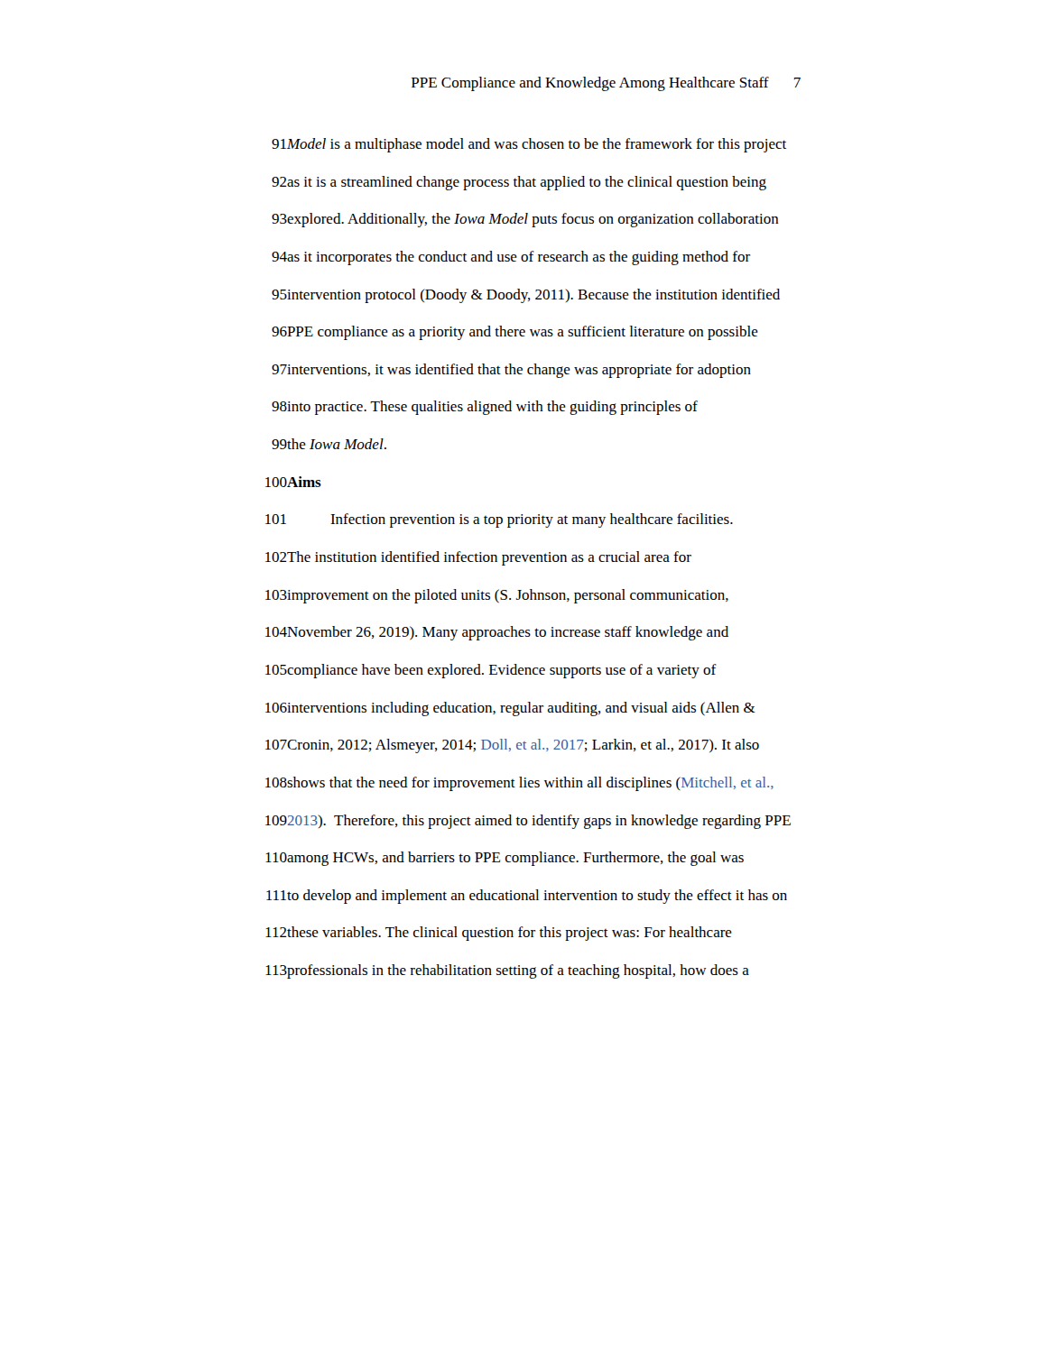PPE Compliance and Knowledge Among Healthcare Staff7
| 91 | Model is a multiphase model and was chosen to be the framework for this project |
| 92 | as it is a streamlined change process that applied to the clinical question being |
| 93 | explored. Additionally, the Iowa Model puts focus on organization collaboration |
| 94 | as it incorporates the conduct and use of research as the guiding method for |
| 95 | intervention protocol (Doody & Doody, 2011). Because the institution identified |
| 96 | PPE compliance as a priority and there was a sufficient literature on possible |
| 97 | interventions, it was identified that the change was appropriate for adoption |
| 98 | into practice. These qualities aligned with the guiding principles of |
| 99 | the Iowa Model . |
| 100 | Aims |
| 101 | Infection prevention is a top priority at many healthcare facilities. |
| 102 | The institution identified infection prevention as a crucial area for |
| 103 | improvement on the piloted units (S. Johnson, personal communication, |
| 104 | November 26, 2019). Many approaches to increase staff knowledge and |
| 105 | compliance have been explored. Evidence supports use of a variety of |
| 106 | interventions including education, regular auditing, and visual aids (Allen & |
| 107 | Cronin, 2012; Alsmeyer, 2014; Doll, et al., 2017 ; Larkin, et al., 2017). It also |
| 108 | shows that the need for improvement lies within all disciplines ( Mitchell, et al., |
| 109 | 2013 ). Therefore, this project aimed to identify gaps in knowledge regarding PPE |
| 110 | among HCWs, and barriers to PPE compliance. Furthermore, the goal was |
| 111 | to develop and implement an educational intervention to study the effect it has on |
| 112 | these variables. The clinical question for this project was: For healthcare |
| 113 | professionals in the rehabilitation setting of a teaching hospital, how does a |